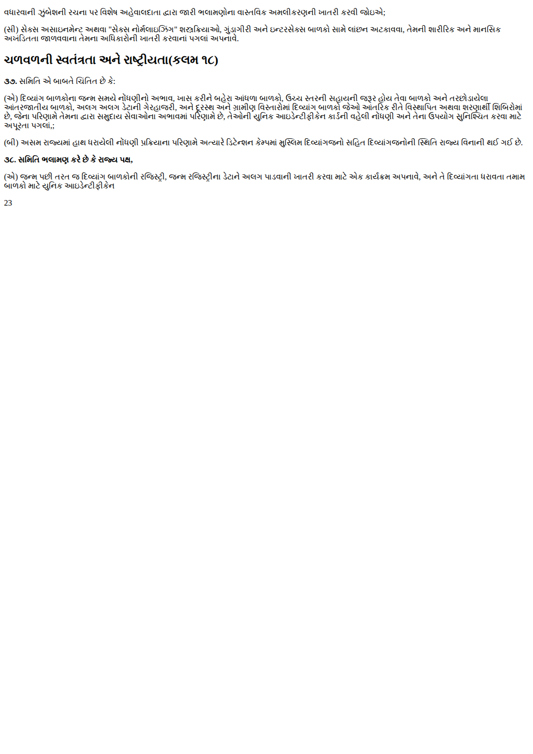વધારવાની ઝુંબેશની રચના પર વિશેષ અહેવાલદાતા દ્વારા જારી ભલામણોના વાસ્તવિક અમલીકરણની ખાતરી કરવી જોઇએ;
(સી) સેક્સ અસાઇનમેન્ટ અથવા "સેક્સ નોર્મલાઇઝિંગ" શસ્ત્રક્રિયાઓ, ગુંડાગીરી અને ઇન્ટરસેક્સ બાળકો સામે લાંછન અટકાવવા, તેમની શારીરિક અને માનસિક અખંડિતતા જાળવવાના તેમના અધિકારોની ખાતરી કરવાનાં પગલાં અપનાવે.
ચળવળની સ્વતંત્રતા અને રાષ્ટ્રીયતા(કલમ ૧૮)
૩૭. સમિતિ એ બાબતે ચિંતિત છે કે:
(એ) દિવ્યાંગ બાળકોના જન્મ સમયે નોંધણીનો અભાવ, ખાસ કરીને બહેરા આંધળા બાળકો, ઉચ્ચ સ્તરની સહાયની જરૂર હોય તેવા બાળકો અને તરછોડાયેલા આંતરજાતીય બાળકો, અલગ અલગ ડેટાની ગેરહાજરી, અને દૂરસ્થ અને ગ્રામીણ વિસ્તારોમાં દિવ્યાંગ બાળકો જેઓ આંતરિક રીતે વિસ્થાપિત અથવા શરણાર્થી શિબિરોમાં છે, જેના પરિણામે તેમના દ્વારા સમુદાય સેવાઓના અભાવમાં પરિણામે છે, તેઓની યુનિક આઇડેન્ટીફીકેન કાર્ડની વહેલી નોંધણી અને તેના ઉપયોગ સુનિશ્ચિત કરવા માટે અપૂરતા પગલાં,;
(બી) અસમ રાજ્યમાં હાથ ધરાયેલી નોંધણી પ્રક્રિયાના પરિણામે અત્યારે ડિટેન્શન કેમ્પમાં મુસ્લિમ દિવ્યાંગજનો સહિત દિવ્યાંગજનોની સ્થિતિ રાજ્ય વિનાની થઈ ગઈ છે.
૩૮. સમિતિ ભલામણ કરે છે કે રાજ્ય પક્ષ,
(એ) જન્મ પછી તરત જ દિવ્યાંગ બાળકોની રજિસ્ટ્રી, જન્મ રજિસ્ટ્રીના ડેટાને અલગ પાડવાની ખાતરી કરવા માટે એક કાર્યક્રમ અપનાવે, અને તે દિવ્યાંગતા ધરાવતા તમામ બાળકો માટે યુનિક આઇડેન્ટીફીકેન
23